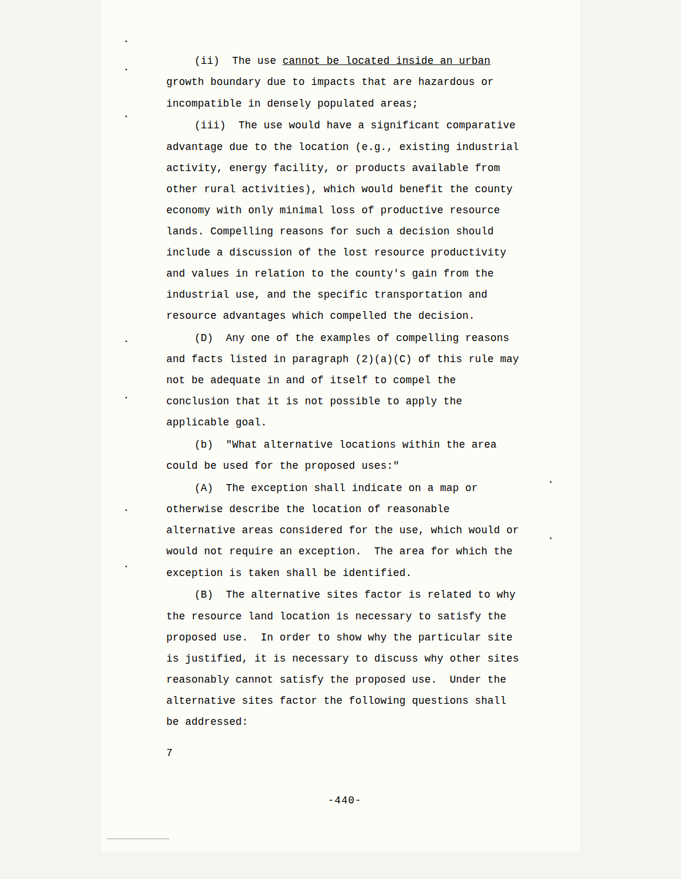(ii) The use cannot be located inside an urban growth boundary due to impacts that are hazardous or incompatible in densely populated areas;
(iii) The use would have a significant comparative advantage due to the location (e.g., existing industrial activity, energy facility, or products available from other rural activities), which would benefit the county economy with only minimal loss of productive resource lands. Compelling reasons for such a decision should include a discussion of the lost resource productivity and values in relation to the county's gain from the industrial use, and the specific transportation and resource advantages which compelled the decision.
(D) Any one of the examples of compelling reasons and facts listed in paragraph (2)(a)(C) of this rule may not be adequate in and of itself to compel the conclusion that it is not possible to apply the applicable goal.
(b) "What alternative locations within the area could be used for the proposed uses:"
(A) The exception shall indicate on a map or otherwise describe the location of reasonable alternative areas considered for the use, which would or would not require an exception. The area for which the exception is taken shall be identified.
(B) The alternative sites factor is related to why the resource land location is necessary to satisfy the proposed use. In order to show why the particular site is justified, it is necessary to discuss why other sites reasonably cannot satisfy the proposed use. Under the alternative sites factor the following questions shall be addressed:
7
-440-